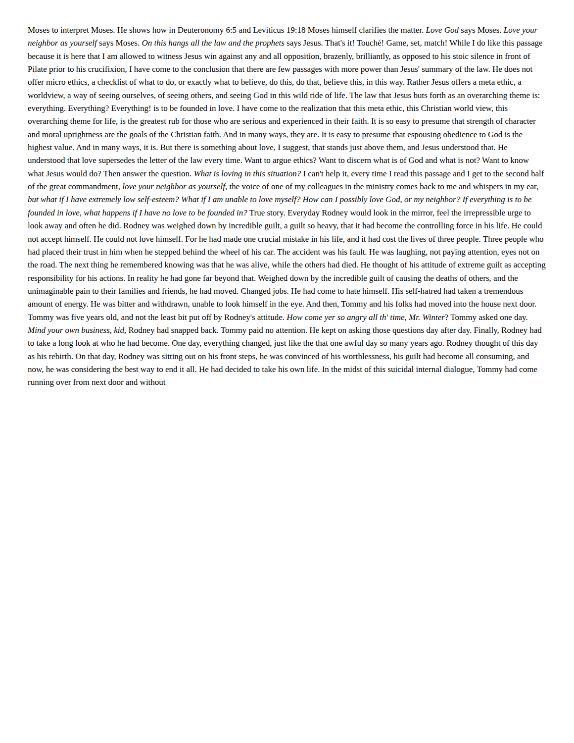Moses to interpret Moses. He shows how in Deuteronomy 6:5 and Leviticus 19:18 Moses himself clarifies the matter. Love God says Moses. Love your neighbor as yourself says Moses. On this hangs all the law and the prophets says Jesus. That's it! Touché! Game, set, match! While I do like this passage because it is here that I am allowed to witness Jesus win against any and all opposition, brazenly, brilliantly, as opposed to his stoic silence in front of Pilate prior to his crucifixion, I have come to the conclusion that there are few passages with more power than Jesus' summary of the law. He does not offer micro ethics, a checklist of what to do, or exactly what to believe, do this, do that, believe this, in this way. Rather Jesus offers a meta ethic, a worldview, a way of seeing ourselves, of seeing others, and seeing God in this wild ride of life. The law that Jesus buts forth as an overarching theme is: everything. Everything? Everything! is to be founded in love. I have come to the realization that this meta ethic, this Christian world view, this overarching theme for life, is the greatest rub for those who are serious and experienced in their faith. It is so easy to presume that strength of character and moral uprightness are the goals of the Christian faith. And in many ways, they are. It is easy to presume that espousing obedience to God is the highest value. And in many ways, it is. But there is something about love, I suggest, that stands just above them, and Jesus understood that. He understood that love supersedes the letter of the law every time. Want to argue ethics? Want to discern what is of God and what is not? Want to know what Jesus would do? Then answer the question. What is loving in this situation? I can't help it, every time I read this passage and I get to the second half of the great commandment, love your neighbor as yourself, the voice of one of my colleagues in the ministry comes back to me and whispers in my ear, but what if I have extremely low self-esteem? What if I am unable to love myself? How can I possibly love God, or my neighbor? If everything is to be founded in love, what happens if I have no love to be founded in? True story. Everyday Rodney would look in the mirror, feel the irrepressible urge to look away and often he did. Rodney was weighed down by incredible guilt, a guilt so heavy, that it had become the controlling force in his life. He could not accept himself. He could not love himself. For he had made one crucial mistake in his life, and it had cost the lives of three people. Three people who had placed their trust in him when he stepped behind the wheel of his car. The accident was his fault. He was laughing, not paying attention, eyes not on the road. The next thing he remembered knowing was that he was alive, while the others had died. He thought of his attitude of extreme guilt as accepting responsibility for his actions. In reality he had gone far beyond that. Weighed down by the incredible guilt of causing the deaths of others, and the unimaginable pain to their families and friends, he had moved. Changed jobs. He had come to hate himself. His self-hatred had taken a tremendous amount of energy. He was bitter and withdrawn, unable to look himself in the eye. And then, Tommy and his folks had moved into the house next door. Tommy was five years old, and not the least bit put off by Rodney's attitude. How come yer so angry all th' time, Mr. Winter? Tommy asked one day. Mind your own business, kid, Rodney had snapped back. Tommy paid no attention. He kept on asking those questions day after day. Finally, Rodney had to take a long look at who he had become. One day, everything changed, just like the that one awful day so many years ago. Rodney thought of this day as his rebirth. On that day, Rodney was sitting out on his front steps, he was convinced of his worthlessness, his guilt had become all consuming, and now, he was considering the best way to end it all. He had decided to take his own life. In the midst of this suicidal internal dialogue, Tommy had come running over from next door and without